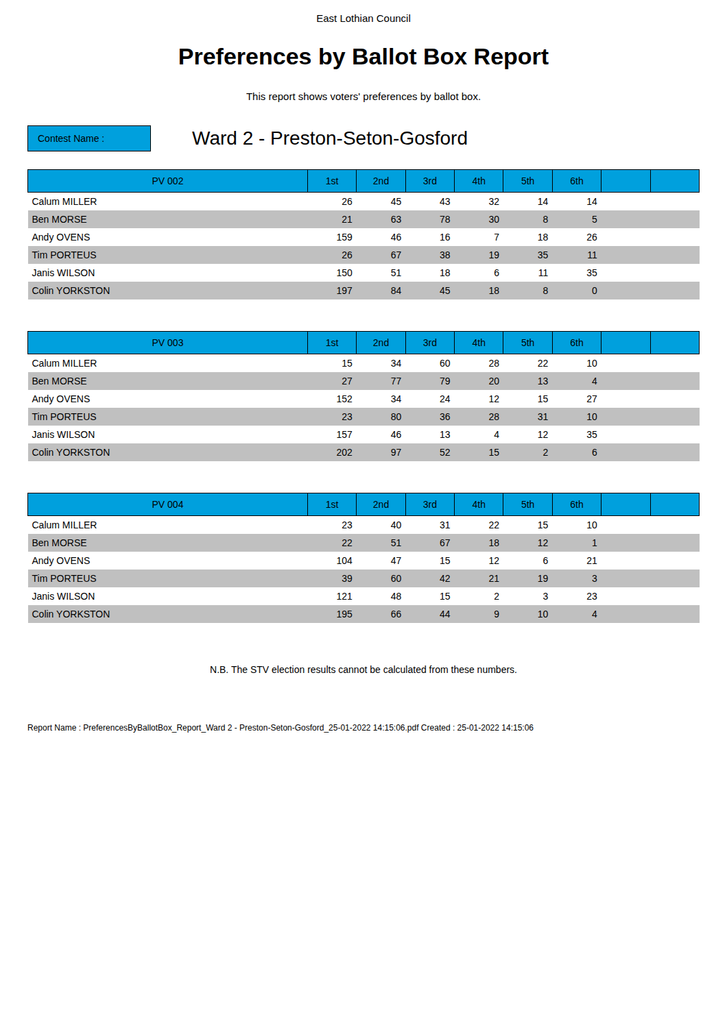East Lothian Council
Preferences by Ballot Box Report
This report shows voters' preferences by ballot box.
Contest Name :
Ward 2 - Preston-Seton-Gosford
| PV 002 | 1st | 2nd | 3rd | 4th | 5th | 6th | | |
| --- | --- | --- | --- | --- | --- | --- | --- | --- |
| Calum MILLER | 26 | 45 | 43 | 32 | 14 | 14 | | |
| Ben MORSE | 21 | 63 | 78 | 30 | 8 | 5 | | |
| Andy OVENS | 159 | 46 | 16 | 7 | 18 | 26 | | |
| Tim PORTEUS | 26 | 67 | 38 | 19 | 35 | 11 | | |
| Janis WILSON | 150 | 51 | 18 | 6 | 11 | 35 | | |
| Colin YORKSTON | 197 | 84 | 45 | 18 | 8 | 0 | | |
| PV 003 | 1st | 2nd | 3rd | 4th | 5th | 6th | | |
| --- | --- | --- | --- | --- | --- | --- | --- | --- |
| Calum MILLER | 15 | 34 | 60 | 28 | 22 | 10 | | |
| Ben MORSE | 27 | 77 | 79 | 20 | 13 | 4 | | |
| Andy OVENS | 152 | 34 | 24 | 12 | 15 | 27 | | |
| Tim PORTEUS | 23 | 80 | 36 | 28 | 31 | 10 | | |
| Janis WILSON | 157 | 46 | 13 | 4 | 12 | 35 | | |
| Colin YORKSTON | 202 | 97 | 52 | 15 | 2 | 6 | | |
| PV 004 | 1st | 2nd | 3rd | 4th | 5th | 6th | | |
| --- | --- | --- | --- | --- | --- | --- | --- | --- |
| Calum MILLER | 23 | 40 | 31 | 22 | 15 | 10 | | |
| Ben MORSE | 22 | 51 | 67 | 18 | 12 | 1 | | |
| Andy OVENS | 104 | 47 | 15 | 12 | 6 | 21 | | |
| Tim PORTEUS | 39 | 60 | 42 | 21 | 19 | 3 | | |
| Janis WILSON | 121 | 48 | 15 | 2 | 3 | 23 | | |
| Colin YORKSTON | 195 | 66 | 44 | 9 | 10 | 4 | | |
N.B. The STV election results cannot be calculated from these numbers.
Report Name : PreferencesByBallotBox_Report_Ward 2 - Preston-Seton-Gosford_25-01-2022 14:15:06.pdf Created : 25-01-2022 14:15:06